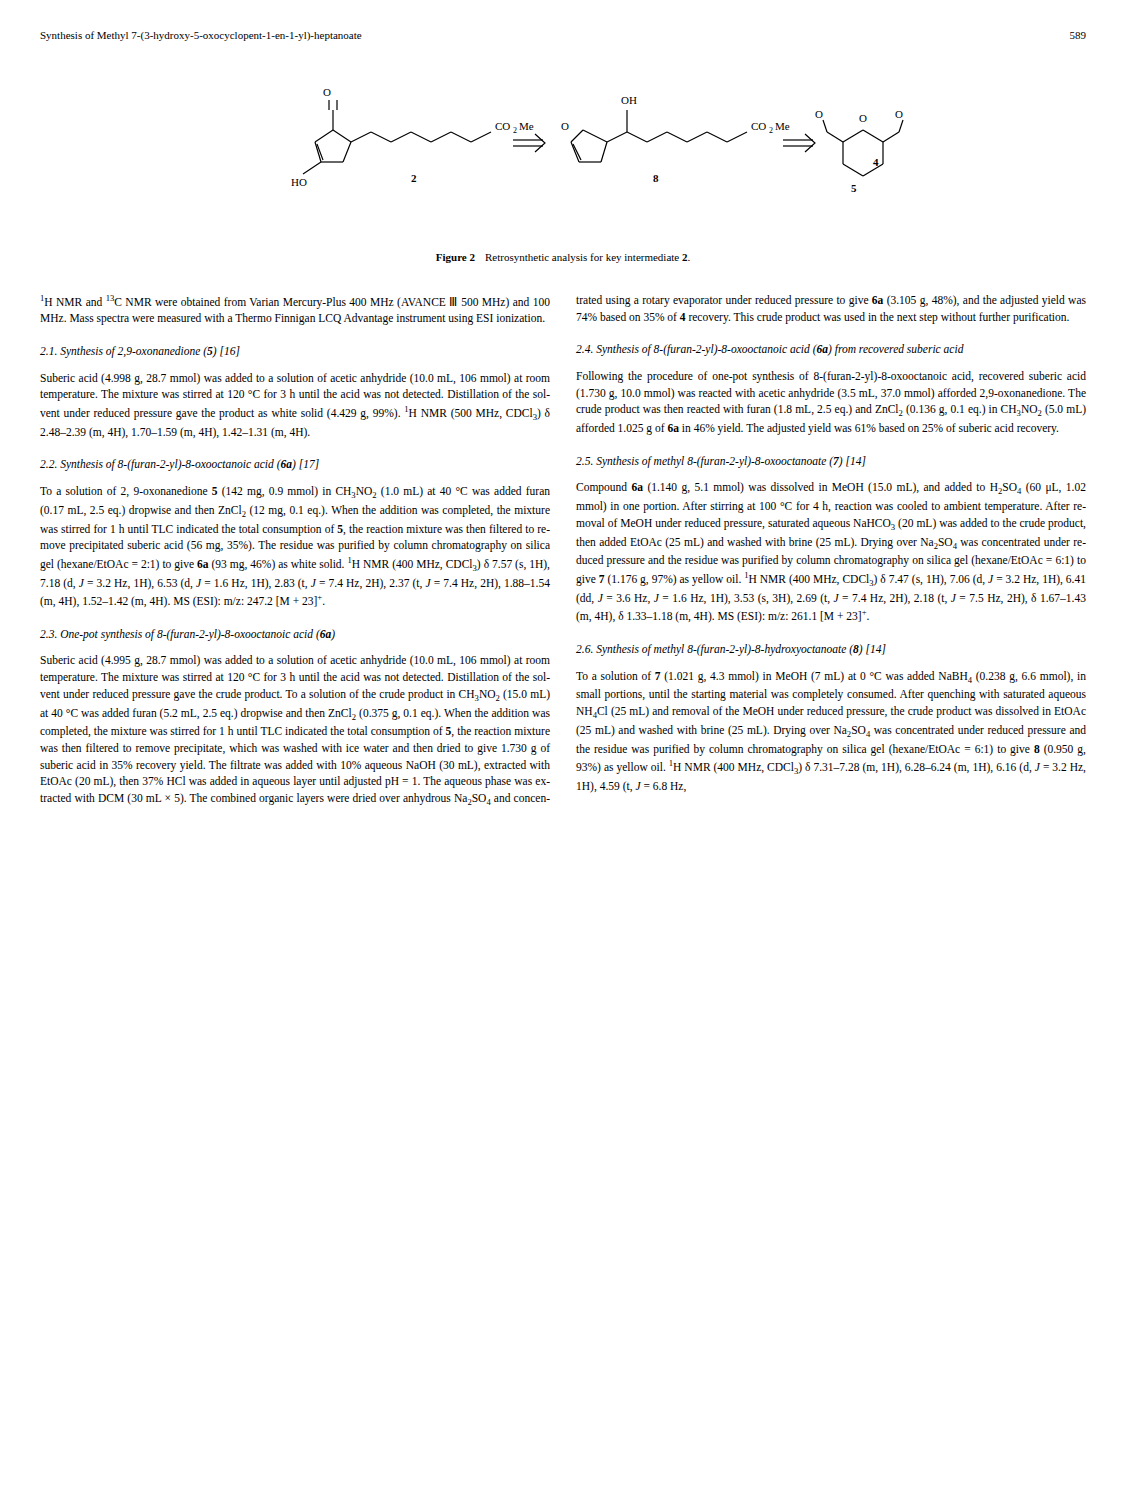Synthesis of Methyl 7-(3-hydroxy-5-oxocyclopent-1-en-1-yl)-heptanoate
589
Figure 2 Retrosynthetic analysis for key intermediate 2.
1 H NMR and 13 C NMR were obtained from Varian Mercury-Plus 400 MHz (AVANCE Ⅲ 500 MHz) and 100 MHz. Mass spectra were measured with a Thermo Finnigan LCQ Advantage instrument using ESI ionization.
2.1. Synthesis of 2,9-oxonanedione (5) [16]
Suberic acid (4.998 g, 28.7 mmol) was added to a solution of acetic anhydride (10.0 mL, 106 mmol) at room temperature. The mixture was stirred at 120 °C for 3 h until the acid was not detected. Distillation of the solvent under reduced pressure gave the product as white solid (4.429 g, 99%). 1 H NMR (500 MHz, CDCl3) δ 2.48–2.39 (m, 4H), 1.70–1.59 (m, 4H), 1.42–1.31 (m, 4H).
2.2. Synthesis of 8-(furan-2-yl)-8-oxooctanoic acid (6a) [17]
To a solution of 2, 9-oxonanedione 5 (142 mg, 0.9 mmol) in CH3 NO2 (1.0 mL) at 40 °C was added furan (0.17 mL, 2.5 eq.) dropwise and then ZnCl2 (12 mg, 0.1 eq.). When the addition was completed, the mixture was stirred for 1 h until TLC indicated the total consumption of 5, the reaction mixture was then filtered to remove precipitated suberic acid (56 mg, 35%). The residue was purified by column chromatography on silica gel (hexane/EtOAc = 2:1) to give 6a (93 mg, 46%) as white solid. 1 H NMR (400 MHz, CDCl3) δ 7.57 (s, 1H), 7.18 (d, J = 3.2 Hz, 1H), 6.53 (d, J = 1.6 Hz, 1H), 2.83 (t, J = 7.4 Hz, 2H), 2.37 (t, J = 7.4 Hz, 2H), 1.88–1.54 (m, 4H), 1.52–1.42 (m, 4H). MS (ESI): m/z: 247.2 [M + 23]+.
2.3. One-pot synthesis of 8-(furan-2-yl)-8-oxooctanoic acid (6a)
Suberic acid (4.995 g, 28.7 mmol) was added to a solution of acetic anhydride (10.0 mL, 106 mmol) at room temperature. The mixture was stirred at 120 °C for 3 h until the acid was not detected. Distillation of the solvent under reduced pressure gave the crude product. To a solution of the crude product in CH3 NO2 (15.0 mL) at 40 °C was added furan (5.2 mL, 2.5 eq.) dropwise and then ZnCl2 (0.375 g, 0.1 eq.). When the addition was completed, the mixture was stirred for 1 h until TLC indicated the total consumption of 5, the reaction mixture was then filtered to remove precipitate, which was washed with ice water and then dried to give 1.730 g of suberic acid in 35% recovery yield. The filtrate was added with 10% aqueous NaOH (30 mL), extracted with EtOAc (20 mL), then 37% HCl was added in aqueous layer until adjusted pH = 1. The aqueous phase was extracted with DCM (30 mL × 5). The combined organic layers were dried over anhydrous Na2 SO4 and concentrated using a rotary evaporator under reduced pressure to give 6a (3.105 g, 48%), and the adjusted yield was 74% based on 35% of 4 recovery. This crude product was used in the next step without further purification.
2.4. Synthesis of 8-(furan-2-yl)-8-oxooctanoic acid (6a) from recovered suberic acid
Following the procedure of one-pot synthesis of 8-(furan-2-yl)-8-oxooctanoic acid, recovered suberic acid (1.730 g, 10.0 mmol) was reacted with acetic anhydride (3.5 mL, 37.0 mmol) afforded 2,9-oxonanedione. The crude product was then reacted with furan (1.8 mL, 2.5 eq.) and ZnCl2 (0.136 g, 0.1 eq.) in CH3 NO2 (5.0 mL) afforded 1.025 g of 6a in 46% yield. The adjusted yield was 61% based on 25% of suberic acid recovery.
2.5. Synthesis of methyl 8-(furan-2-yl)-8-oxooctanoate (7) [14]
Compound 6a (1.140 g, 5.1 mmol) was dissolved in MeOH (15.0 mL), and added to H2 SO4 (60 μL, 1.02 mmol) in one portion. After stirring at 100 °C for 4 h, reaction was cooled to ambient temperature. After removal of MeOH under reduced pressure, saturated aqueous NaHCO3 (20 mL) was added to the crude product, then added EtOAc (25 mL) and washed with brine (25 mL). Drying over Na2 SO4 was concentrated under reduced pressure and the residue was purified by column chromatography on silica gel (hexane/EtOAc = 6:1) to give 7 (1.176 g, 97%) as yellow oil. 1 H NMR (400 MHz, CDCl3) δ 7.47 (s, 1H), 7.06 (d, J = 3.2 Hz, 1H), 6.41 (dd, J = 3.6 Hz, J = 1.6 Hz, 1H), 3.53 (s, 3H), 2.69 (t, J = 7.4 Hz, 2H), 2.18 (t, J = 7.5 Hz, 2H), δ 1.67–1.43 (m, 4H), δ 1.33–1.18 (m, 4H). MS (ESI): m/z: 261.1 [M + 23]+.
2.6. Synthesis of methyl 8-(furan-2-yl)-8-hydroxyoctanoate (8) [14]
To a solution of 7 (1.021 g, 4.3 mmol) in MeOH (7 mL) at 0 °C was added NaBH4 (0.238 g, 6.6 mmol), in small portions, until the starting material was completely consumed. After quenching with saturated aqueous NH4 Cl (25 mL) and removal of the MeOH under reduced pressure, the crude product was dissolved in EtOAc (25 mL) and washed with brine (25 mL). Drying over Na2 SO4 was concentrated under reduced pressure and the residue was purified by column chromatography on silica gel (hexane/EtOAc = 6:1) to give 8 (0.950 g, 93%) as yellow oil. 1 H NMR (400 MHz, CDCl3) δ 7.31–7.28 (m, 1H), 6.28–6.24 (m, 1H), 6.16 (d, J = 3.2 Hz, 1H), 4.59 (t, J = 6.8 Hz,